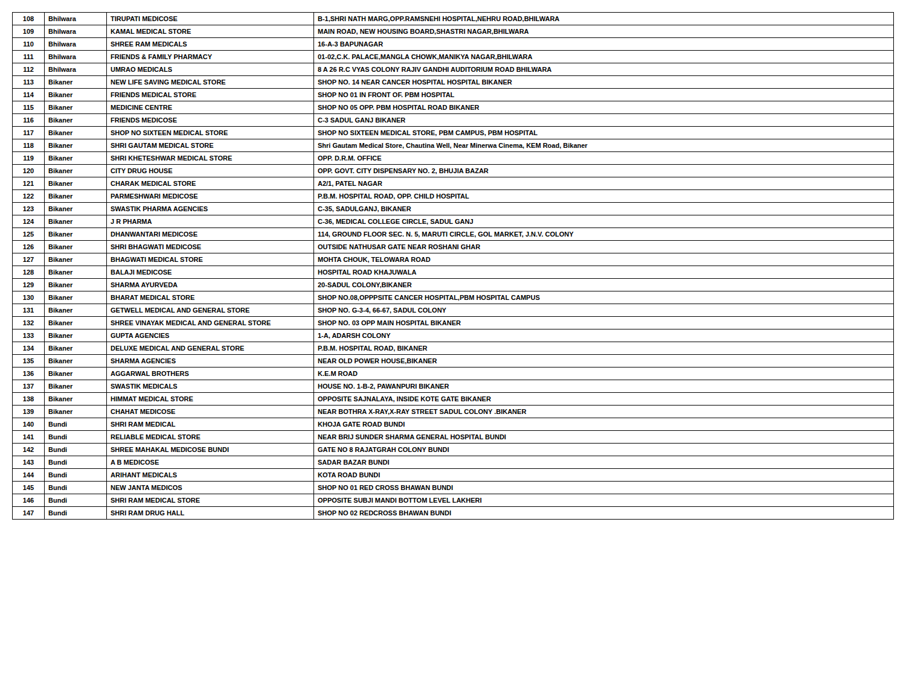| 108 | Bhilwara | TIRUPATI MEDICOSE | B-1,SHRI NATH MARG,OPP.RAMSNEHI HOSPITAL,NEHRU ROAD,BHILWARA |
| 109 | Bhilwara | KAMAL MEDICAL STORE | MAIN ROAD, NEW HOUSING BOARD,SHASTRI NAGAR,BHILWARA |
| 110 | Bhilwara | SHREE RAM MEDICALS | 16-A-3 BAPUNAGAR |
| 111 | Bhilwara | FRIENDS & FAMILY PHARMACY | 01-02,C.K. PALACE,MANGLA CHOWK,MANIKYA NAGAR,BHILWARA |
| 112 | Bhilwara | UMRAO MEDICALS | 8 A 26 R.C VYAS COLONY RAJIV GANDHI AUDITORIUM ROAD BHILWARA |
| 113 | Bikaner | NEW LIFE SAVING MEDICAL STORE | SHOP NO. 14 NEAR CANCER HOSPITAL HOSPITAL BIKANER |
| 114 | Bikaner | FRIENDS MEDICAL STORE | SHOP NO 01 IN FRONT OF. PBM HOSPITAL |
| 115 | Bikaner | MEDICINE CENTRE | SHOP NO 05 OPP. PBM HOSPITAL ROAD BIKANER |
| 116 | Bikaner | FRIENDS MEDICOSE | C-3 SADUL GANJ BIKANER |
| 117 | Bikaner | SHOP NO SIXTEEN MEDICAL STORE | SHOP NO SIXTEEN MEDICAL STORE, PBM CAMPUS, PBM HOSPITAL |
| 118 | Bikaner | SHRI GAUTAM MEDICAL STORE | Shri Gautam Medical Store, Chautina Well, Near Minerwa Cinema, KEM Road, Bikaner |
| 119 | Bikaner | SHRI KHETESHWAR MEDICAL STORE | OPP. D.R.M. OFFICE |
| 120 | Bikaner | CITY DRUG HOUSE | OPP. GOVT. CITY DISPENSARY NO. 2, BHUJIA BAZAR |
| 121 | Bikaner | CHARAK MEDICAL STORE | A2/1, PATEL NAGAR |
| 122 | Bikaner | PARMESHWARI MEDICOSE | P.B.M. HOSPITAL ROAD, OPP. CHILD HOSPITAL |
| 123 | Bikaner | SWASTIK PHARMA AGENCIES | C-35, SADULGANJ, BIKANER |
| 124 | Bikaner | J R PHARMA | C-36, MEDICAL COLLEGE CIRCLE, SADUL GANJ |
| 125 | Bikaner | DHANWANTARI MEDICOSE | 114, GROUND FLOOR SEC. N. 5, MARUTI CIRCLE, GOL MARKET, J.N.V. COLONY |
| 126 | Bikaner | SHRI BHAGWATI MEDICOSE | OUTSIDE NATHUSAR GATE NEAR ROSHANI GHAR |
| 127 | Bikaner | BHAGWATI MEDICAL STORE | MOHTA CHOUK, TELOWARA ROAD |
| 128 | Bikaner | BALAJI MEDICOSE | HOSPITAL ROAD KHAJUWALA |
| 129 | Bikaner | SHARMA AYURVEDA | 20-SADUL COLONY,BIKANER |
| 130 | Bikaner | BHARAT MEDICAL STORE | SHOP NO.08,OPPPSITE CANCER HOSPITAL,PBM HOSPITAL CAMPUS |
| 131 | Bikaner | GETWELL MEDICAL AND GENERAL STORE | SHOP NO. G-3-4, 66-67, SADUL COLONY |
| 132 | Bikaner | SHREE VINAYAK MEDICAL AND GENERAL STORE | SHOP NO. 03 OPP MAIN HOSPITAL BIKANER |
| 133 | Bikaner | GUPTA AGENCIES | 1-A, ADARSH COLONY |
| 134 | Bikaner | DELUXE MEDICAL AND GENERAL STORE | P.B.M. HOSPITAL ROAD, BIKANER |
| 135 | Bikaner | SHARMA AGENCIES | NEAR OLD POWER HOUSE,BIKANER |
| 136 | Bikaner | AGGARWAL BROTHERS | K.E.M ROAD |
| 137 | Bikaner | SWASTIK MEDICALS | HOUSE NO. 1-B-2, PAWANPURI BIKANER |
| 138 | Bikaner | HIMMAT MEDICAL STORE | OPPOSITE SAJNALAYA, INSIDE KOTE GATE BIKANER |
| 139 | Bikaner | CHAHAT MEDICOSE | NEAR BOTHRA X-RAY,X-RAY STREET SADUL COLONY .BIKANER |
| 140 | Bundi | SHRI RAM MEDICAL | KHOJA GATE ROAD BUNDI |
| 141 | Bundi | RELIABLE MEDICAL STORE | NEAR BRIJ SUNDER SHARMA GENERAL HOSPITAL BUNDI |
| 142 | Bundi | SHREE MAHAKAL MEDICOSE BUNDI | GATE NO 8 RAJATGRAH COLONY BUNDI |
| 143 | Bundi | A B MEDICOSE | SADAR BAZAR BUNDI |
| 144 | Bundi | ARIHANT MEDICALS | KOTA ROAD BUNDI |
| 145 | Bundi | NEW JANTA MEDICOS | SHOP NO 01 RED CROSS BHAWAN BUNDI |
| 146 | Bundi | SHRI RAM MEDICAL STORE | OPPOSITE SUBJI MANDI BOTTOM LEVEL LAKHERI |
| 147 | Bundi | SHRI RAM DRUG HALL | SHOP NO 02 REDCROSS BHAWAN BUNDI |